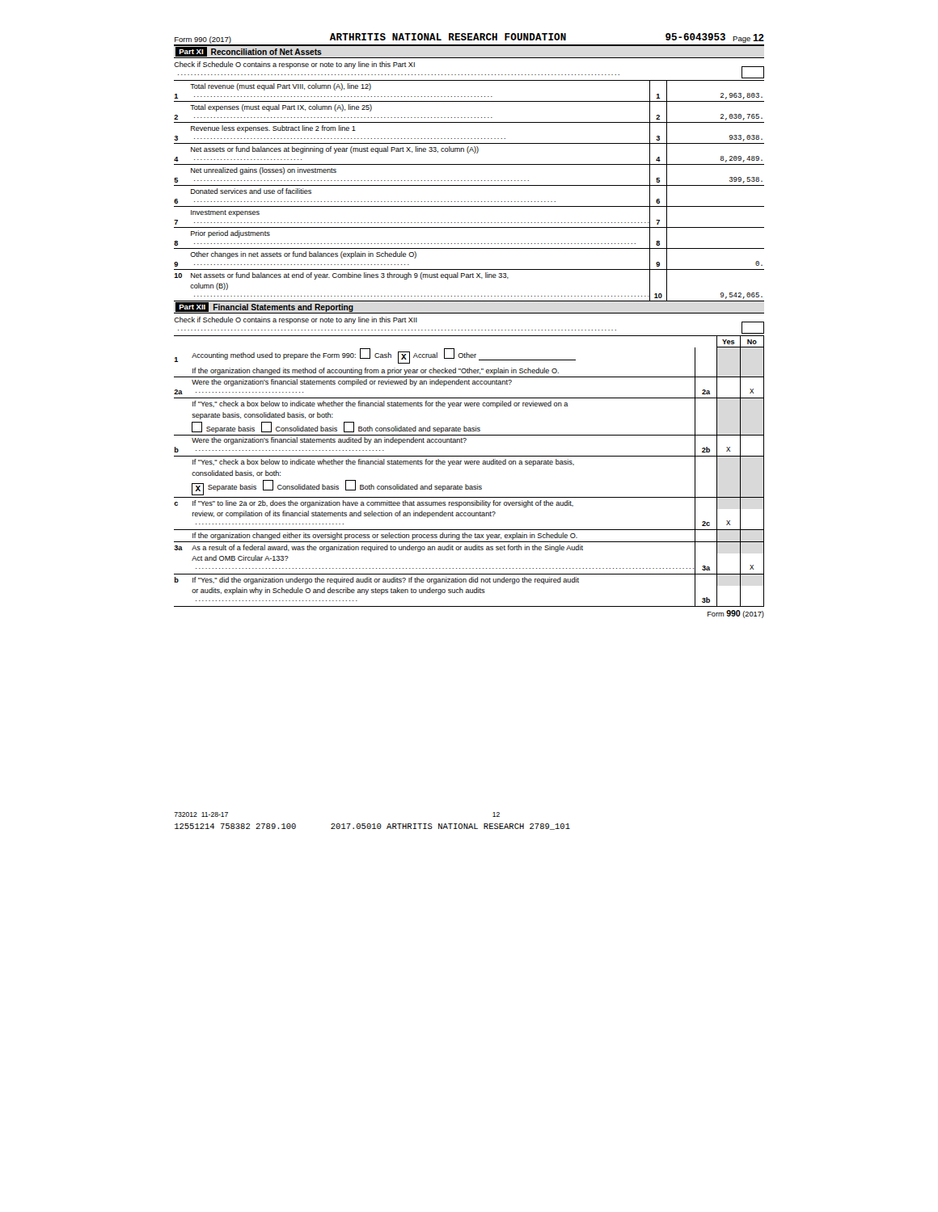Form 990 (2017)
ARTHRITIS NATIONAL RESEARCH FOUNDATION
95-6043953
Page 12
Part XI Reconciliation of Net Assets
Check if Schedule O contains a response or note to any line in this Part XI .....................................................................................................................................
| 1 | Total revenue (must equal Part VIII, column (A), line 12) .......................................................................................... | 1 | 2,963,803. |
| 2 | Total expenses (must equal Part IX, column (A), line 25) .......................................................................................... | 2 | 2,030,765. |
| 3 | Revenue less expenses. Subtract line 2 from line 1 .............................................................................................. | 3 | 933,038. |
| 4 | Net assets or fund balances at beginning of year (must equal Part X, line 33, column (A)) ................................. | 4 | 8,209,489. |
| 5 | Net unrealized gains (losses) on investments ..................................................................................................... | 5 | 399,538. |
| 6 | Donated services and use of facilities ............................................................................................................. | 6 | |
| 7 | Investment expenses ......................................................................................................................................... | 7 | |
| 8 | Prior period adjustments ..................................................................................................................................... | 8 | |
| 9 | Other changes in net assets or fund balances (explain in Schedule O) ................................................................. | 9 | 0. |
| 10 | Net assets or fund balances at end of year. Combine lines 3 through 9 (must equal Part X, line 33, | | |
| | column (B)) ..................................................................................................................................................... | 10 | 9,542,065. |
Part XII Financial Statements and Reporting
Check if Schedule O contains a response or note to any line in this Part XII ....................................................................................................................................
| | | | Yes | No |
| 1 | Accounting method used to prepare the Form 990: Cash X Accrual Other | | | |
| | If the organization changed its method of accounting from a prior year or checked "Other," explain in Schedule O. | | | |
| 2a | Were the organization's financial statements compiled or reviewed by an independent accountant? ................................. | 2a | | X |
| | If "Yes," check a box below to indicate whether the financial statements for the year were compiled or reviewed on a | | | |
| | separate basis, consolidated basis, or both: | | | |
| | Separate basis Consolidated basis Both consolidated and separate basis | | | |
| b | Were the organization's financial statements audited by an independent accountant? ......................................................... | 2b | X | |
| | If "Yes," check a box below to indicate whether the financial statements for the year were audited on a separate basis, | | | |
| | consolidated basis, or both: | | | |
| | X Separate basis Consolidated basis Both consolidated and separate basis | | | |
| c | If "Yes" to line 2a or 2b, does the organization have a committee that assumes responsibility for oversight of the audit, | | | |
| | review, or compilation of its financial statements and selection of an independent accountant? ............................................. | 2c | X | |
| | If the organization changed either its oversight process or selection process during the tax year, explain in Schedule O. | | | |
| 3a | As a result of a federal award, was the organization required to undergo an audit or audits as set forth in the Single Audit | | | |
| | Act and OMB Circular A-133? ......................................................................................................................................................... | 3a | | X |
| b | If "Yes," did the organization undergo the required audit or audits? If the organization did not undergo the required audit | | | |
| | or audits, explain why in Schedule O and describe any steps taken to undergo such audits ................................................. | 3b | | |
Form 990 (2017)
732012 11-28-17
12
12551214 758382 2789.100 2017.05010 ARTHRITIS NATIONAL RESEARCH 2789_101